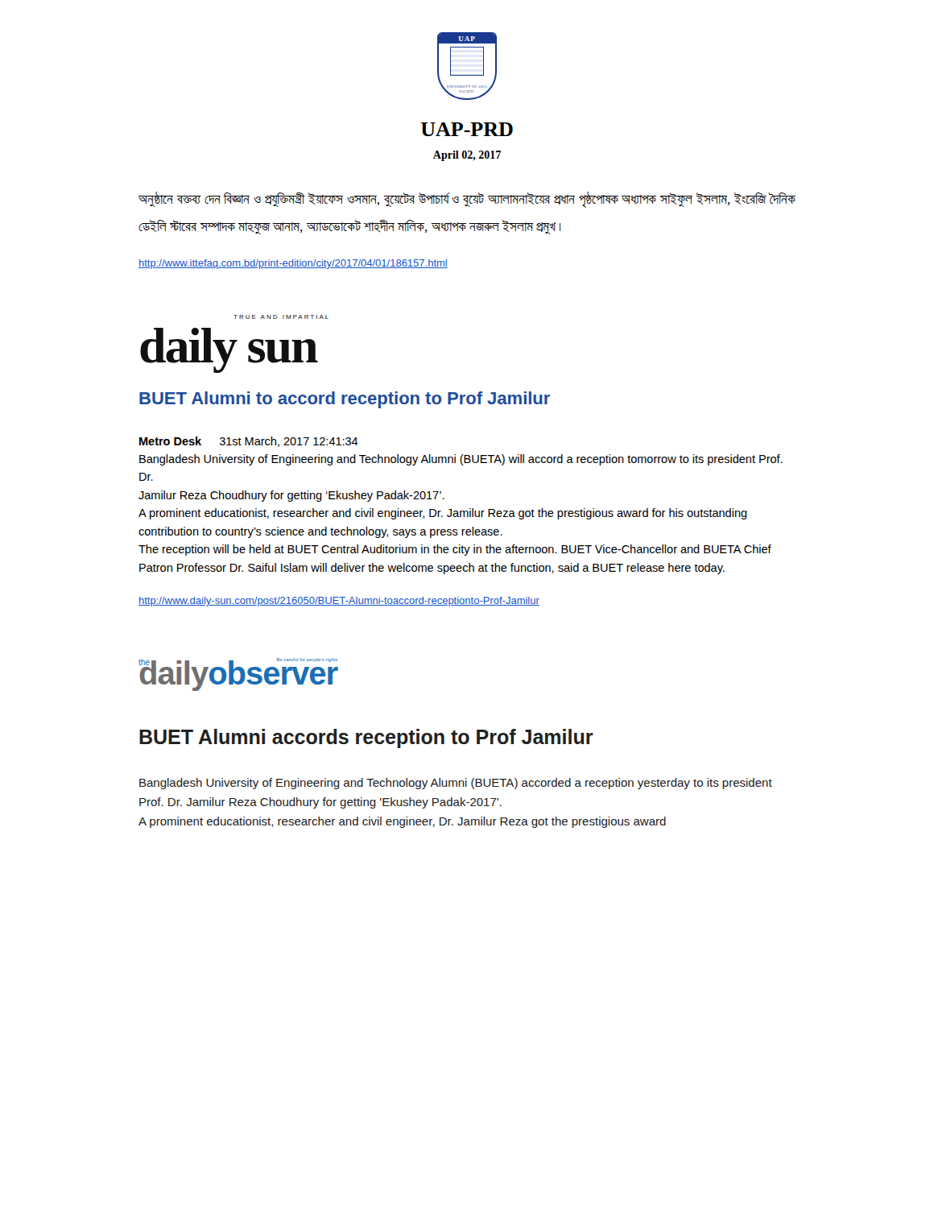UAP
UNIVERSITY OF ASIA PACIFIC
UAP-PRD
April 02, 2017
অনুষ্ঠানে বক্তব্য দেন বিজ্ঞান ও প্রযুক্তিমন্ত্রী ইয়াফেস ওসমান, বুয়েটের উপাচার্য ও বুয়েট অ্যালামনাইয়ের প্রধান পৃষ্ঠপোষক অধ্যাপক সাইফুল ইসলাম, ইংরেজি দৈনিক ডেইলি স্টারের সম্পাদক মাহফুজ আনাম, অ্যাডভোকেট শাহদীন মালিক, অধ্যাপক নজরুল ইসলাম প্রমুখ।
http://www.ittefaq.com.bd/print-edition/city/2017/04/01/186157.html
TRUE AND IMPARTIAL daily sun
BUET Alumni to accord reception to Prof Jamilur
Metro Desk 31st March, 2017 12:41:34
Bangladesh University of Engineering and Technology Alumni (BUETA) will accord a reception tomorrow to its president Prof. Dr.
Jamilur Reza Choudhury for getting ‘Ekushey Padak-2017’.
A prominent educationist, researcher and civil engineer, Dr. Jamilur Reza got the prestigious award for his outstanding contribution to country’s science and technology, says a press release.
The reception will be held at BUET Central Auditorium in the city in the afternoon. BUET Vice-Chancellor and BUETA Chief Patron Professor Dr. Saiful Islam will deliver the welcome speech at the function, said a BUET release here today.
http://www.daily-sun.com/post/216050/BUET-Alumni-toaccord-receptionto-Prof-Jamilur
the Be careful for people's rights daily observer
BUET Alumni accords reception to Prof Jamilur
Bangladesh University of Engineering and Technology Alumni (BUETA) accorded a reception yesterday to its president Prof. Dr. Jamilur Reza Choudhury for getting 'Ekushey Padak-2017'.
A prominent educationist, researcher and civil engineer, Dr. Jamilur Reza got the prestigious award